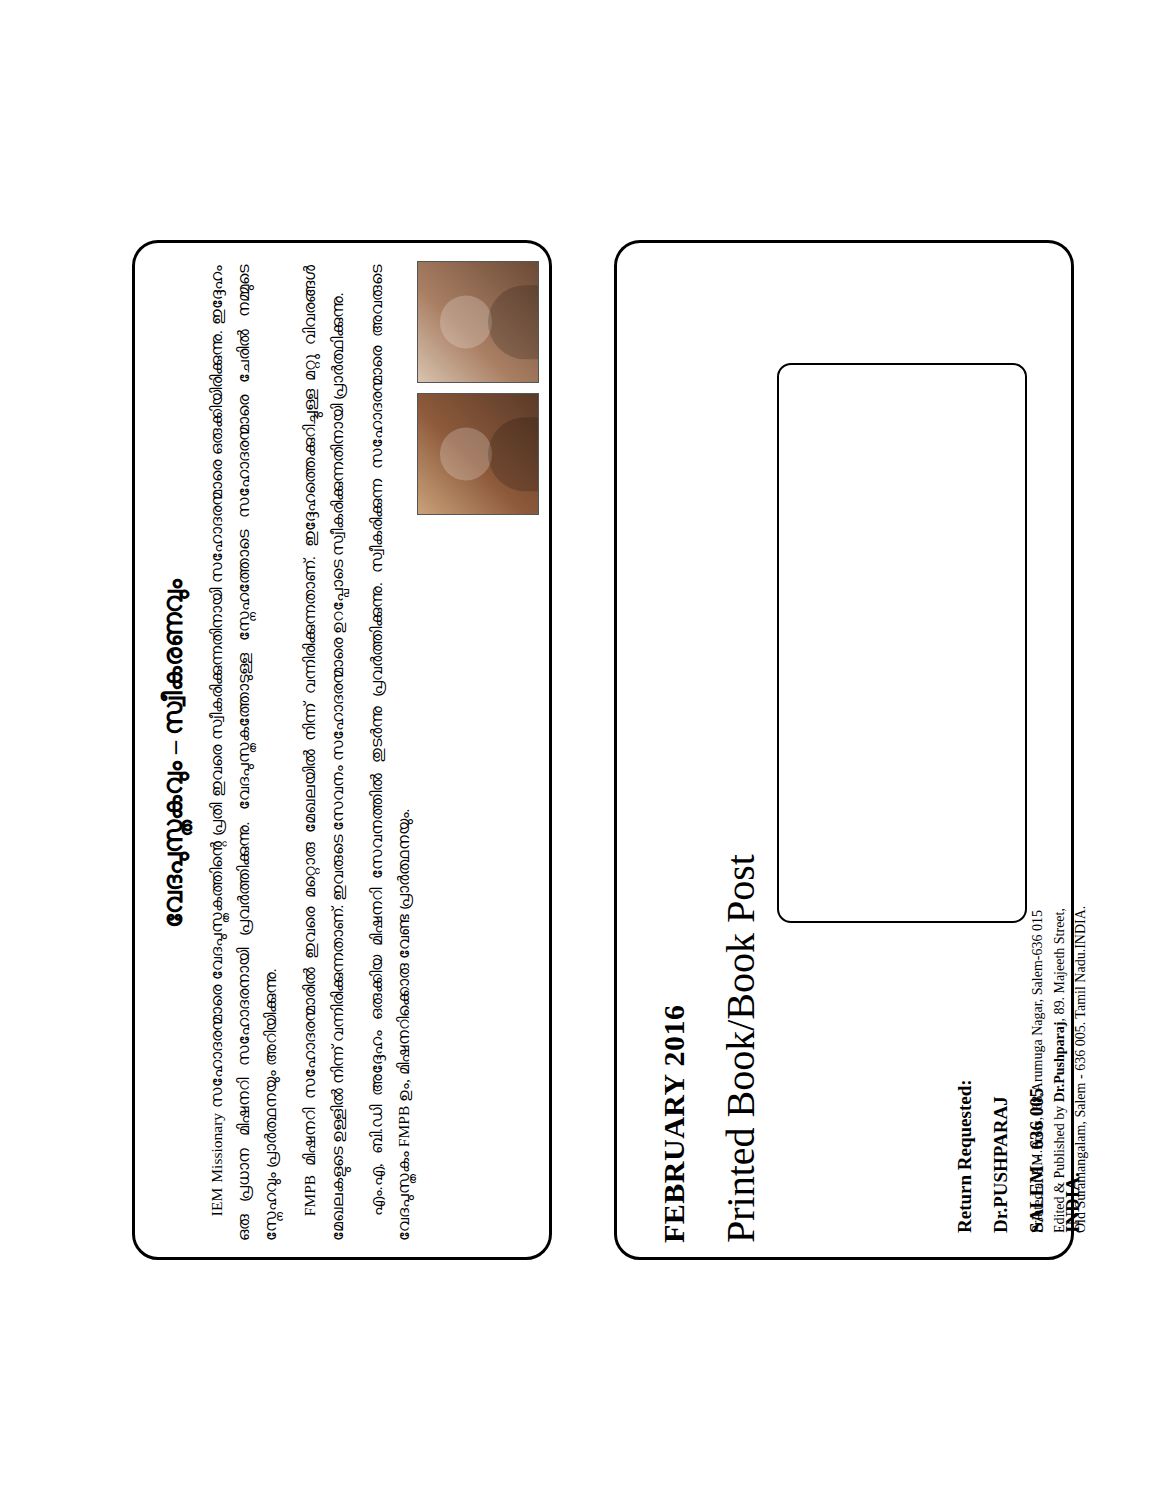വേദപുസ്തകവും – സ്വീകരണവും
IEM Missionary സഹോദരന്മാരെ വേദപുസ്തകത്തിന്റെ പ്രതി ഇവരെ സ്വീകരിക്കുന്നതിനായി സഹോദരന്മാരെ ഒരുക്കിയിരിക്കുന്നു. ഇദ്ദേഹം ഒരു പ്രധാന മിഷനറി സഹോദരനായി പ്രവർത്തിക്കുന്നു. വേദപുസ്തകത്തോടുള്ള സ്നേഹത്തോടെ സഹോദരന്മാരെ ചേരിൽ നമ്മുടെ സ്നേഹവും പ്രാർത്ഥനയും അറിയിക്കുന്നു.
FMPB മിഷനറി സഹോദരന്മാരിൽ ഇവരെ മറ്റൊരു മേഖലയിൽ നിന്ന് വന്നിരിക്കുന്നതാണ്. ഇദ്ദേഹത്തെക്കുറിച്ചുള്ള മറ്റു വിവരങ്ങൾ മേഖലകളുടെ ഉള്ളിൽ നിന്ന് വന്നിരിക്കുന്നതാണ്. ഇവരുടെ സേവനം സഹോദരന്മാരെ ഉറപ്പോടെ സ്വീകരിക്കുന്നതിനായി പ്രാർത്ഥിക്കുന്നു.
എം.എ, ബി.ഡി അദ്ദേഹം ഒരുക്കിയ മിഷനറി സേവനത്തിൽ തുടർന്നു പ്രവർത്തിക്കുന്നു. സ്വീകരിക്കുന്ന സഹോദരന്മാരെ അവരുടെ വേദപുസ്തകം FMPB ഉം, മിഷനറിക്കൊരു വേണ്ട പ്രാർത്ഥനയും.
FEBRUARY 2016
Printed Book/Book Post
Return Requested:
Dr.PUSHPARAJ
SALEM - 636 005
INDIA.
Printed at P.M.Press,168,Arumuga Nagar, Salem-636 015
Edited & Published by Dr.Pushparaj, 89. Majeeth Street,
Old Suramangalam, Salem - 636 005. Tamil Nadu.INDIA.